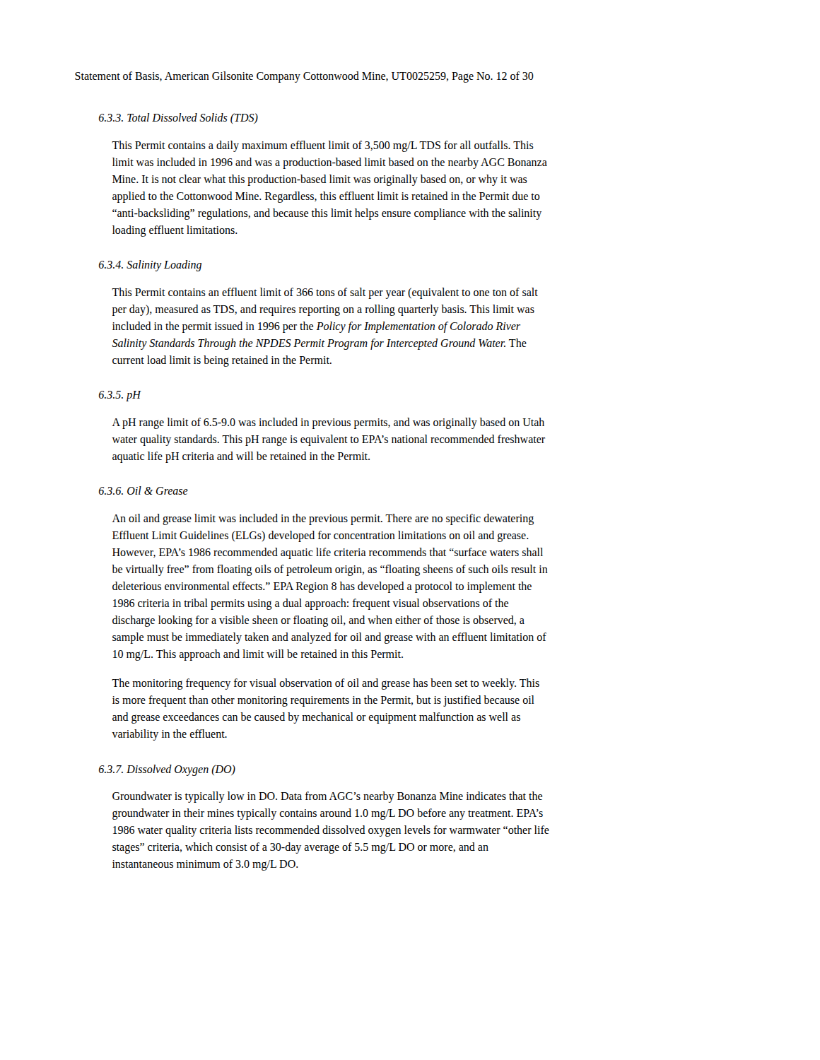Statement of Basis, American Gilsonite Company Cottonwood Mine, UT0025259, Page No. 12 of 30
6.3.3. Total Dissolved Solids (TDS)
This Permit contains a daily maximum effluent limit of 3,500 mg/L TDS for all outfalls. This limit was included in 1996 and was a production-based limit based on the nearby AGC Bonanza Mine. It is not clear what this production-based limit was originally based on, or why it was applied to the Cottonwood Mine. Regardless, this effluent limit is retained in the Permit due to “anti-backsliding” regulations, and because this limit helps ensure compliance with the salinity loading effluent limitations.
6.3.4. Salinity Loading
This Permit contains an effluent limit of 366 tons of salt per year (equivalent to one ton of salt per day), measured as TDS, and requires reporting on a rolling quarterly basis. This limit was included in the permit issued in 1996 per the Policy for Implementation of Colorado River Salinity Standards Through the NPDES Permit Program for Intercepted Ground Water. The current load limit is being retained in the Permit.
6.3.5. pH
A pH range limit of 6.5-9.0 was included in previous permits, and was originally based on Utah water quality standards. This pH range is equivalent to EPA’s national recommended freshwater aquatic life pH criteria and will be retained in the Permit.
6.3.6. Oil & Grease
An oil and grease limit was included in the previous permit. There are no specific dewatering Effluent Limit Guidelines (ELGs) developed for concentration limitations on oil and grease. However, EPA’s 1986 recommended aquatic life criteria recommends that “surface waters shall be virtually free” from floating oils of petroleum origin, as “floating sheens of such oils result in deleterious environmental effects.” EPA Region 8 has developed a protocol to implement the 1986 criteria in tribal permits using a dual approach: frequent visual observations of the discharge looking for a visible sheen or floating oil, and when either of those is observed, a sample must be immediately taken and analyzed for oil and grease with an effluent limitation of 10 mg/L. This approach and limit will be retained in this Permit.
The monitoring frequency for visual observation of oil and grease has been set to weekly. This is more frequent than other monitoring requirements in the Permit, but is justified because oil and grease exceedances can be caused by mechanical or equipment malfunction as well as variability in the effluent.
6.3.7. Dissolved Oxygen (DO)
Groundwater is typically low in DO. Data from AGC’s nearby Bonanza Mine indicates that the groundwater in their mines typically contains around 1.0 mg/L DO before any treatment. EPA’s 1986 water quality criteria lists recommended dissolved oxygen levels for warmwater “other life stages” criteria, which consist of a 30-day average of 5.5 mg/L DO or more, and an instantaneous minimum of 3.0 mg/L DO.